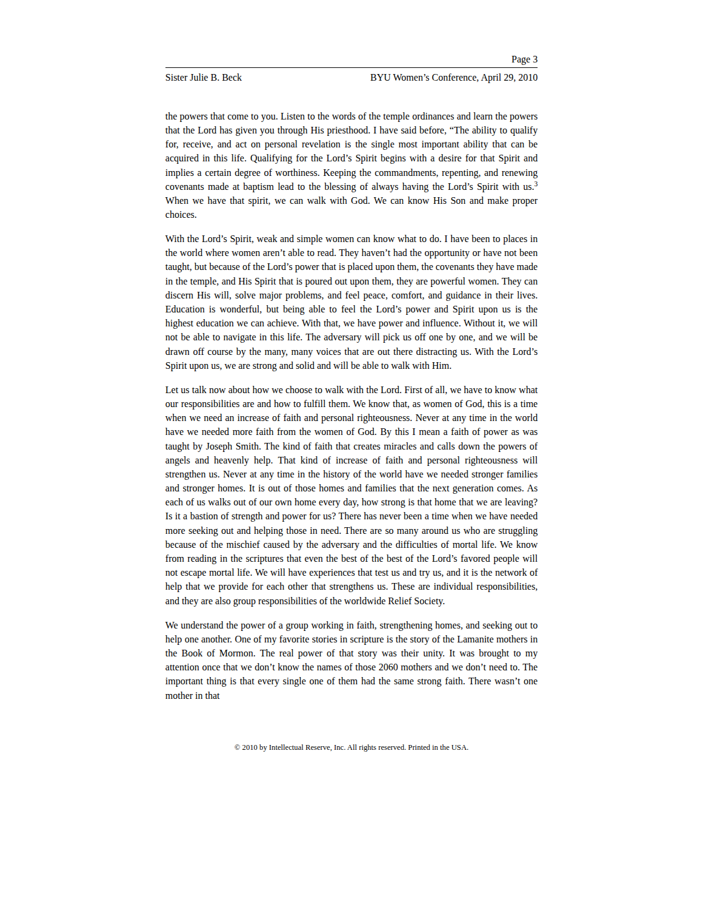Page 3
Sister Julie B. Beck
BYU Women’s Conference, April 29, 2010
the powers that come to you. Listen to the words of the temple ordinances and learn the powers that the Lord has given you through His priesthood. I have said before, “The ability to qualify for, receive, and act on personal revelation is the single most important ability that can be acquired in this life. Qualifying for the Lord’s Spirit begins with a desire for that Spirit and implies a certain degree of worthiness. Keeping the commandments, repenting, and renewing covenants made at baptism lead to the blessing of always having the Lord’s Spirit with us.3 When we have that spirit, we can walk with God. We can know His Son and make proper choices.
With the Lord’s Spirit, weak and simple women can know what to do. I have been to places in the world where women aren’t able to read. They haven’t had the opportunity or have not been taught, but because of the Lord’s power that is placed upon them, the covenants they have made in the temple, and His Spirit that is poured out upon them, they are powerful women. They can discern His will, solve major problems, and feel peace, comfort, and guidance in their lives. Education is wonderful, but being able to feel the Lord’s power and Spirit upon us is the highest education we can achieve. With that, we have power and influence. Without it, we will not be able to navigate in this life. The adversary will pick us off one by one, and we will be drawn off course by the many, many voices that are out there distracting us. With the Lord’s Spirit upon us, we are strong and solid and will be able to walk with Him.
Let us talk now about how we choose to walk with the Lord. First of all, we have to know what our responsibilities are and how to fulfill them. We know that, as women of God, this is a time when we need an increase of faith and personal righteousness. Never at any time in the world have we needed more faith from the women of God. By this I mean a faith of power as was taught by Joseph Smith. The kind of faith that creates miracles and calls down the powers of angels and heavenly help. That kind of increase of faith and personal righteousness will strengthen us. Never at any time in the history of the world have we needed stronger families and stronger homes. It is out of those homes and families that the next generation comes. As each of us walks out of our own home every day, how strong is that home that we are leaving? Is it a bastion of strength and power for us? There has never been a time when we have needed more seeking out and helping those in need. There are so many around us who are struggling because of the mischief caused by the adversary and the difficulties of mortal life. We know from reading in the scriptures that even the best of the best of the Lord’s favored people will not escape mortal life. We will have experiences that test us and try us, and it is the network of help that we provide for each other that strengthens us. These are individual responsibilities, and they are also group responsibilities of the worldwide Relief Society.
We understand the power of a group working in faith, strengthening homes, and seeking out to help one another. One of my favorite stories in scripture is the story of the Lamanite mothers in the Book of Mormon. The real power of that story was their unity. It was brought to my attention once that we don’t know the names of those 2060 mothers and we don’t need to. The important thing is that every single one of them had the same strong faith. There wasn’t one mother in that
© 2010 by Intellectual Reserve, Inc. All rights reserved. Printed in the USA.